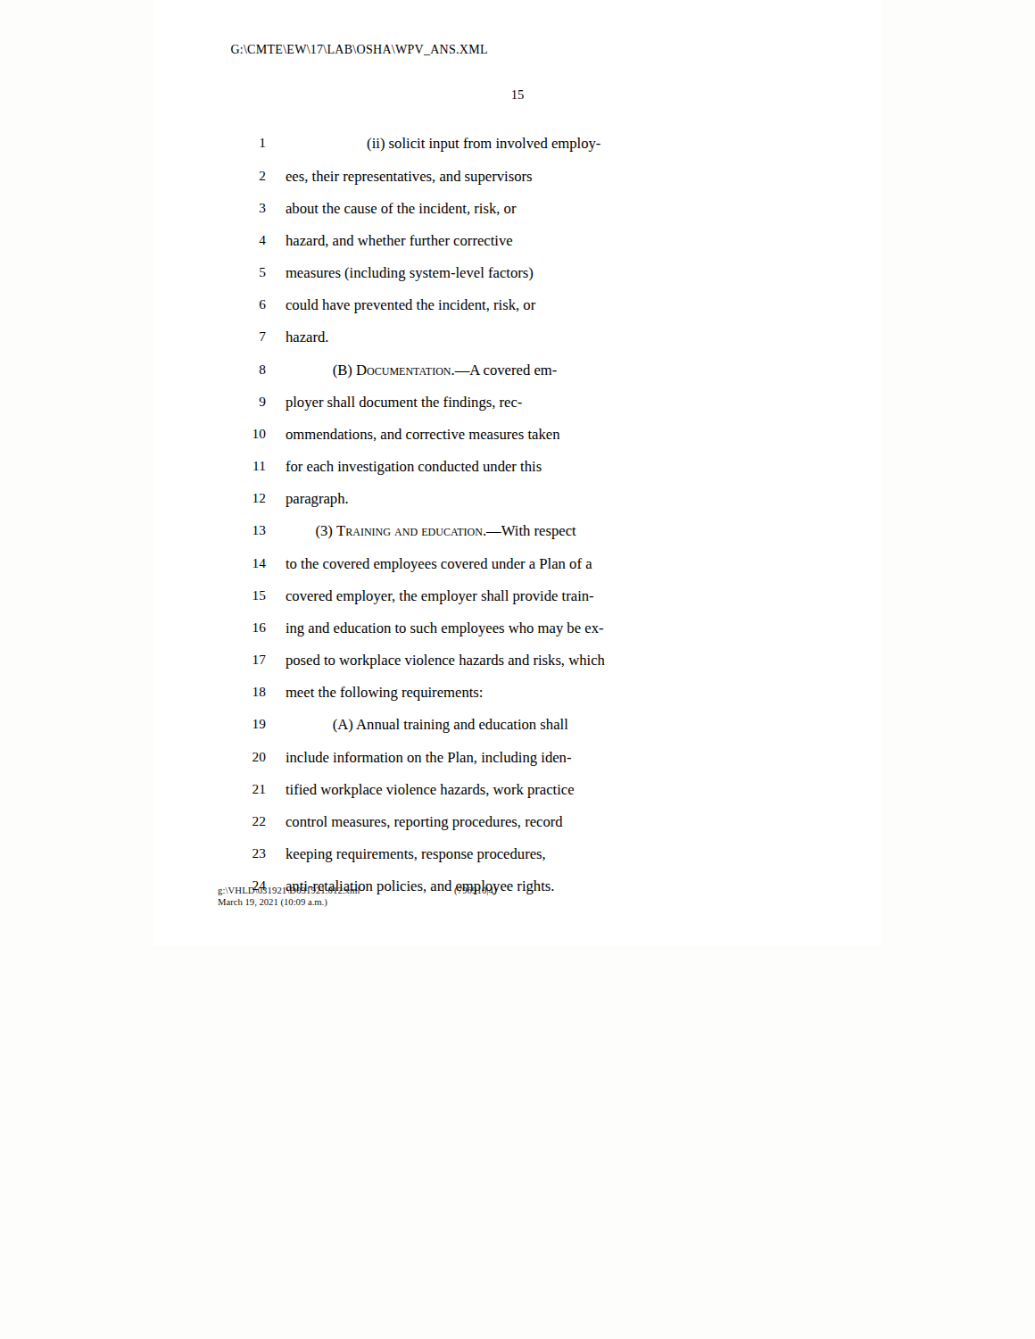G:\CMTE\EW\17\LAB\OSHA\WPV_ANS.XML
15
| 1 | (ii) solicit input from involved employ- |
| 2 | ees, their representatives, and supervisors |
| 3 | about the cause of the incident, risk, or |
| 4 | hazard, and whether further corrective |
| 5 | measures (including system-level factors) |
| 6 | could have prevented the incident, risk, or |
| 7 | hazard. |
| 8 | (B) Documentation. —A covered em- |
| 9 | ployer shall document the findings, rec- |
| 10 | ommendations, and corrective measures taken |
| 11 | for each investigation conducted under this |
| 12 | paragraph. |
| 13 | (3) Training and education. —With respect |
| 14 | to the covered employees covered under a Plan of a |
| 15 | covered employer, the employer shall provide train- |
| 16 | ing and education to such employees who may be ex- |
| 17 | posed to workplace violence hazards and risks, which |
| 18 | meet the following requirements: |
| 19 | (A) Annual training and education shall |
| 20 | include information on the Plan, including iden- |
| 21 | tified workplace violence hazards, work practice |
| 22 | control measures, reporting procedures, record |
| 23 | keeping requirements, response procedures, |
| 24 | anti-retaliation policies, and employee rights. |
g:\VHLD\031921\D031921.012.xml (796910|4)
March 19, 2021 (10:09 a.m.)